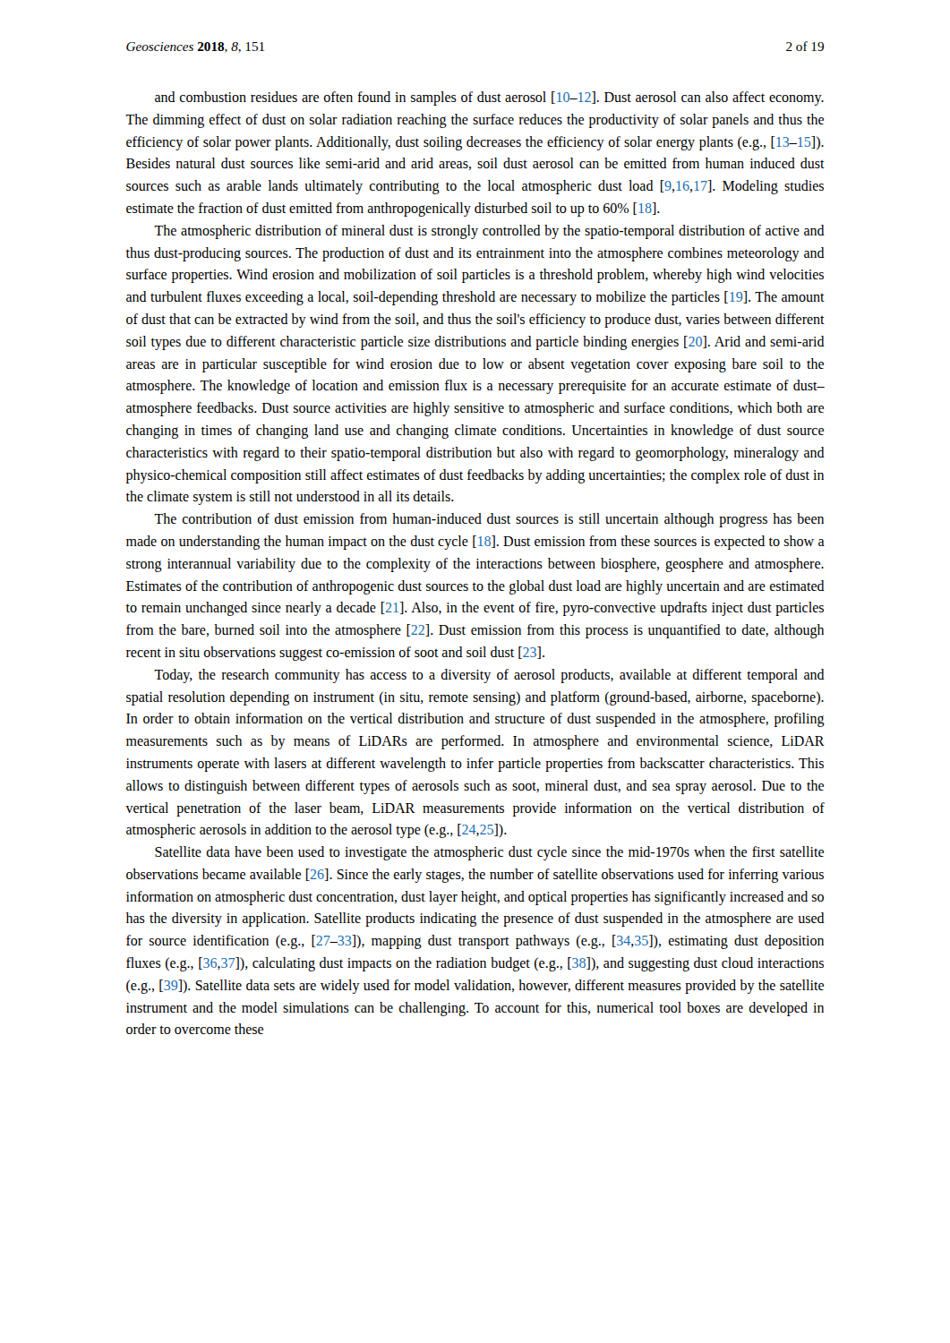Geosciences 2018, 8, 151
2 of 19
and combustion residues are often found in samples of dust aerosol [10–12]. Dust aerosol can also affect economy. The dimming effect of dust on solar radiation reaching the surface reduces the productivity of solar panels and thus the efficiency of solar power plants. Additionally, dust soiling decreases the efficiency of solar energy plants (e.g., [13–15]). Besides natural dust sources like semi-arid and arid areas, soil dust aerosol can be emitted from human induced dust sources such as arable lands ultimately contributing to the local atmospheric dust load [9,16,17]. Modeling studies estimate the fraction of dust emitted from anthropogenically disturbed soil to up to 60% [18].
The atmospheric distribution of mineral dust is strongly controlled by the spatio-temporal distribution of active and thus dust-producing sources. The production of dust and its entrainment into the atmosphere combines meteorology and surface properties. Wind erosion and mobilization of soil particles is a threshold problem, whereby high wind velocities and turbulent fluxes exceeding a local, soil-depending threshold are necessary to mobilize the particles [19]. The amount of dust that can be extracted by wind from the soil, and thus the soil's efficiency to produce dust, varies between different soil types due to different characteristic particle size distributions and particle binding energies [20]. Arid and semi-arid areas are in particular susceptible for wind erosion due to low or absent vegetation cover exposing bare soil to the atmosphere. The knowledge of location and emission flux is a necessary prerequisite for an accurate estimate of dust–atmosphere feedbacks. Dust source activities are highly sensitive to atmospheric and surface conditions, which both are changing in times of changing land use and changing climate conditions. Uncertainties in knowledge of dust source characteristics with regard to their spatio-temporal distribution but also with regard to geomorphology, mineralogy and physico-chemical composition still affect estimates of dust feedbacks by adding uncertainties; the complex role of dust in the climate system is still not understood in all its details.
The contribution of dust emission from human-induced dust sources is still uncertain although progress has been made on understanding the human impact on the dust cycle [18]. Dust emission from these sources is expected to show a strong interannual variability due to the complexity of the interactions between biosphere, geosphere and atmosphere. Estimates of the contribution of anthropogenic dust sources to the global dust load are highly uncertain and are estimated to remain unchanged since nearly a decade [21]. Also, in the event of fire, pyro-convective updrafts inject dust particles from the bare, burned soil into the atmosphere [22]. Dust emission from this process is unquantified to date, although recent in situ observations suggest co-emission of soot and soil dust [23].
Today, the research community has access to a diversity of aerosol products, available at different temporal and spatial resolution depending on instrument (in situ, remote sensing) and platform (ground-based, airborne, spaceborne). In order to obtain information on the vertical distribution and structure of dust suspended in the atmosphere, profiling measurements such as by means of LiDARs are performed. In atmosphere and environmental science, LiDAR instruments operate with lasers at different wavelength to infer particle properties from backscatter characteristics. This allows to distinguish between different types of aerosols such as soot, mineral dust, and sea spray aerosol. Due to the vertical penetration of the laser beam, LiDAR measurements provide information on the vertical distribution of atmospheric aerosols in addition to the aerosol type (e.g., [24,25]).
Satellite data have been used to investigate the atmospheric dust cycle since the mid-1970s when the first satellite observations became available [26]. Since the early stages, the number of satellite observations used for inferring various information on atmospheric dust concentration, dust layer height, and optical properties has significantly increased and so has the diversity in application. Satellite products indicating the presence of dust suspended in the atmosphere are used for source identification (e.g., [27–33]), mapping dust transport pathways (e.g., [34,35]), estimating dust deposition fluxes (e.g., [36,37]), calculating dust impacts on the radiation budget (e.g., [38]), and suggesting dust cloud interactions (e.g., [39]). Satellite data sets are widely used for model validation, however, different measures provided by the satellite instrument and the model simulations can be challenging. To account for this, numerical tool boxes are developed in order to overcome these